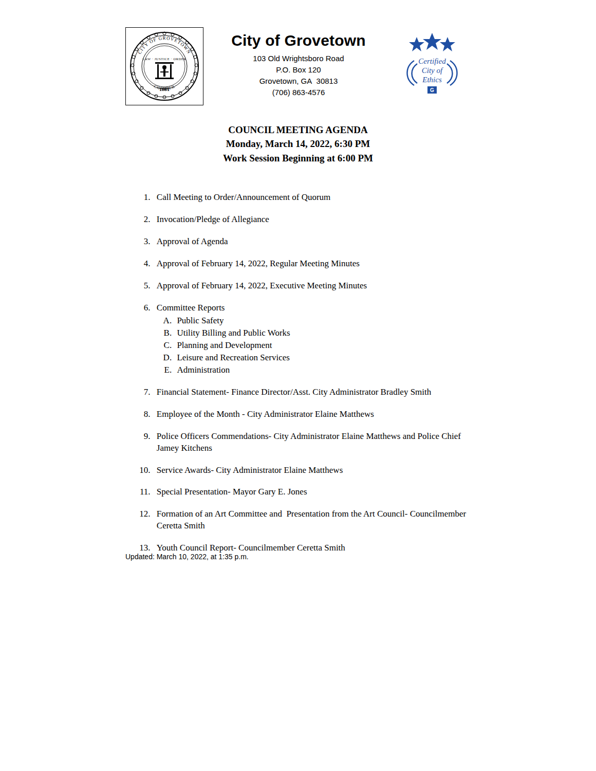CITY OF GROVETOWN CHARTER 1881 LAW · JUSTICE · ORDER
City of Grovetown
103 Old Wrightsboro Road
P.O. Box 120
Grovetown, GA 30813
(706) 863-4576
Certified City of Ethics G
COUNCIL MEETING AGENDA
Monday, March 14, 2022, 6:30 PM
Work Session Beginning at 6:00 PM
Call Meeting to Order/Announcement of Quorum
Invocation/Pledge of Allegiance
Approval of Agenda
Approval of February 14, 2022, Regular Meeting Minutes
Approval of February 14, 2022, Executive Meeting Minutes
Committee Reports
Public Safety
Utility Billing and Public Works
Planning and Development
Leisure and Recreation Services
Administration
Financial Statement- Finance Director/Asst. City Administrator Bradley Smith
Employee of the Month - City Administrator Elaine Matthews
Police Officers Commendations- City Administrator Elaine Matthews and Police Chief Jamey Kitchens
Service Awards- City Administrator Elaine Matthews
Special Presentation- Mayor Gary E. Jones
Formation of an Art Committee and Presentation from the Art Council- Councilmember Ceretta Smith
Youth Council Report- Councilmember Ceretta Smith
Updated: March 10, 2022, at 1:35 p.m.